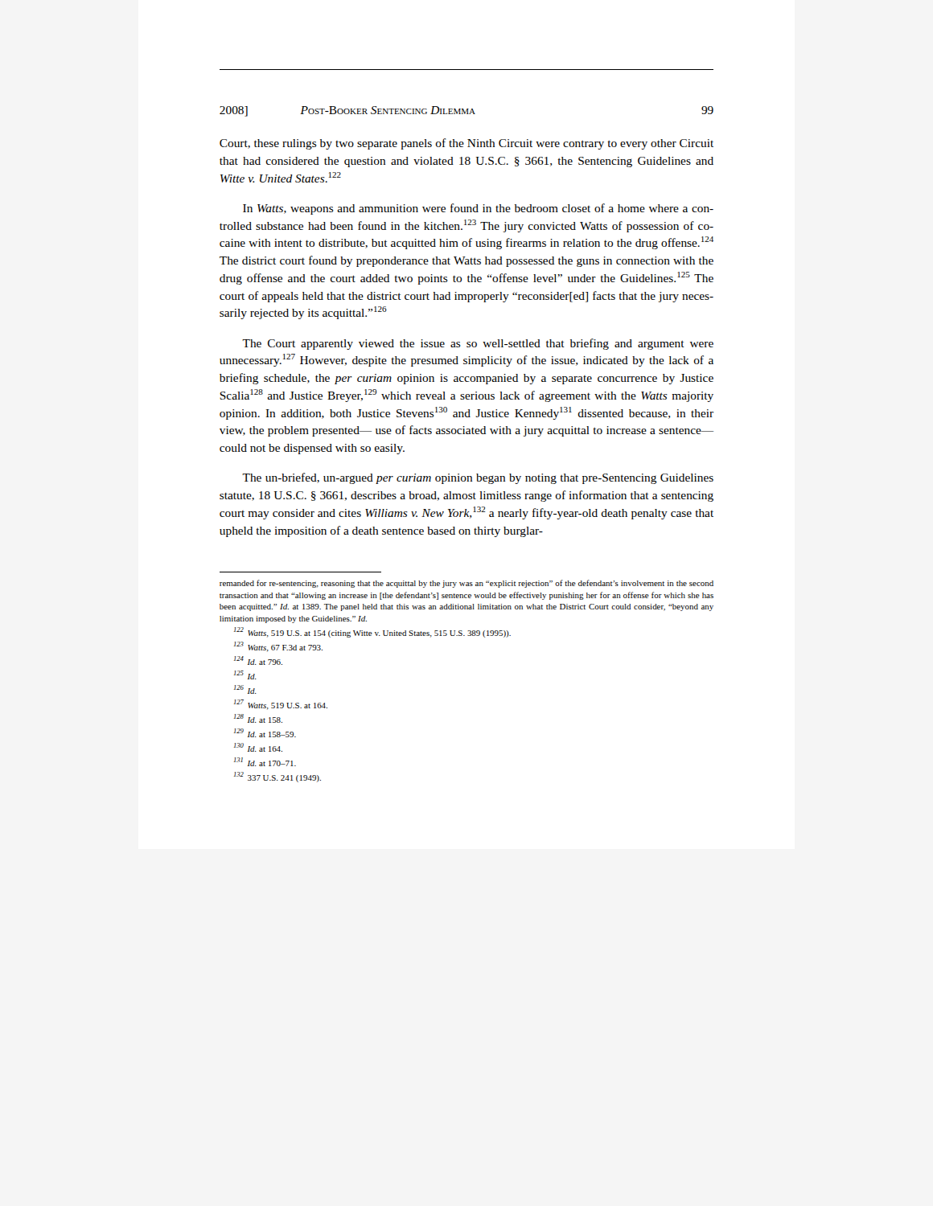2008] Post-Booker Sentencing Dilemma 99
Court, these rulings by two separate panels of the Ninth Circuit were contrary to every other Circuit that had considered the question and violated 18 U.S.C. § 3661, the Sentencing Guidelines and Witte v. United States.122
In Watts, weapons and ammunition were found in the bedroom closet of a home where a controlled substance had been found in the kitchen.123 The jury convicted Watts of possession of cocaine with intent to distribute, but acquitted him of using firearms in relation to the drug offense.124 The district court found by preponderance that Watts had possessed the guns in connection with the drug offense and the court added two points to the “offense level” under the Guidelines.125 The court of appeals held that the district court had improperly “reconsider[ed] facts that the jury necessarily rejected by its acquittal.”126
The Court apparently viewed the issue as so well-settled that briefing and argument were unnecessary.127 However, despite the presumed simplicity of the issue, indicated by the lack of a briefing schedule, the per curiam opinion is accompanied by a separate concurrence by Justice Scalia128 and Justice Breyer,129 which reveal a serious lack of agreement with the Watts majority opinion. In addition, both Justice Stevens130 and Justice Kennedy131 dissented because, in their view, the problem presented— use of facts associated with a jury acquittal to increase a sentence—could not be dispensed with so easily.
The un-briefed, un-argued per curiam opinion began by noting that pre-Sentencing Guidelines statute, 18 U.S.C. § 3661, describes a broad, almost limitless range of information that a sentencing court may consider and cites Williams v. New York,132 a nearly fifty-year-old death penalty case that upheld the imposition of a death sentence based on thirty burglar-
remanded for re-sentencing, reasoning that the acquittal by the jury was an “explicit rejection” of the defendant’s involvement in the second transaction and that “allowing an increase in [the defendant’s] sentence would be effectively punishing her for an offense for which she has been acquitted.” Id. at 1389. The panel held that this was an additional limitation on what the District Court could consider, “beyond any limitation imposed by the Guidelines.” Id.
122 Watts, 519 U.S. at 154 (citing Witte v. United States, 515 U.S. 389 (1995)).
123 Watts, 67 F.3d at 793.
124 Id. at 796.
125 Id.
126 Id.
127 Watts, 519 U.S. at 164.
128 Id. at 158.
129 Id. at 158–59.
130 Id. at 164.
131 Id. at 170–71.
132 337 U.S. 241 (1949).